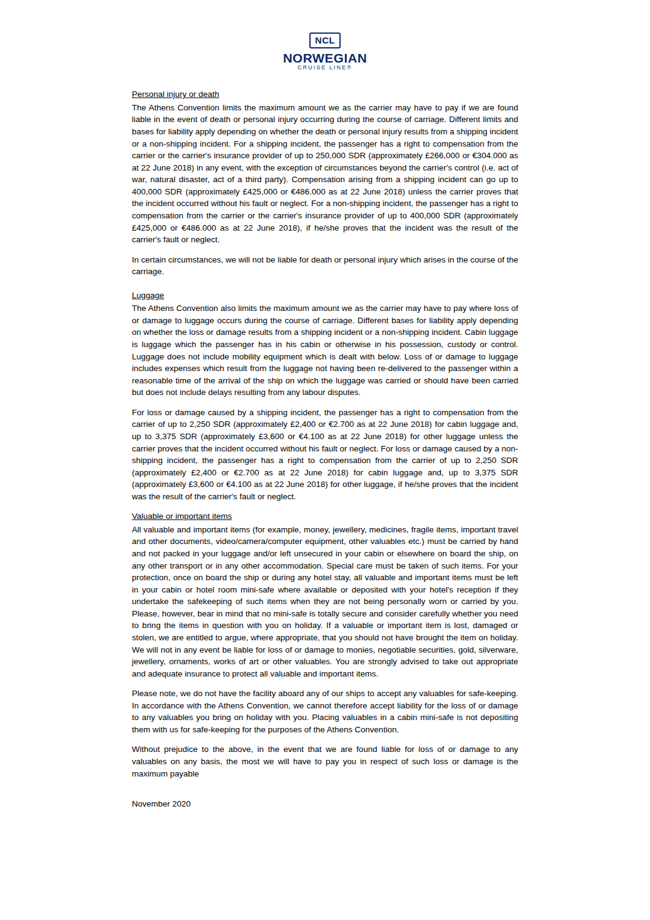NCL
NORWEGIAN
CRUISE LINE®
Personal injury or death
The Athens Convention limits the maximum amount we as the carrier may have to pay if we are found liable in the event of death or personal injury occurring during the course of carriage. Different limits and bases for liability apply depending on whether the death or personal injury results from a shipping incident or a non-shipping incident. For a shipping incident, the passenger has a right to compensation from the carrier or the carrier's insurance provider of up to 250,000 SDR (approximately £266,000 or €304.000 as at 22 June 2018) in any event, with the exception of circumstances beyond the carrier's control (i.e. act of war, natural disaster, act of a third party). Compensation arising from a shipping incident can go up to 400,000 SDR (approximately £425,000 or €486.000 as at 22 June 2018) unless the carrier proves that the incident occurred without his fault or neglect. For a non-shipping incident, the passenger has a right to compensation from the carrier or the carrier's insurance provider of up to 400,000 SDR (approximately £425,000 or €486.000 as at 22 June 2018), if he/she proves that the incident was the result of the carrier's fault or neglect.
In certain circumstances, we will not be liable for death or personal injury which arises in the course of the carriage.
Luggage
The Athens Convention also limits the maximum amount we as the carrier may have to pay where loss of or damage to luggage occurs during the course of carriage. Different bases for liability apply depending on whether the loss or damage results from a shipping incident or a non-shipping incident. Cabin luggage is luggage which the passenger has in his cabin or otherwise in his possession, custody or control. Luggage does not include mobility equipment which is dealt with below. Loss of or damage to luggage includes expenses which result from the luggage not having been re-delivered to the passenger within a reasonable time of the arrival of the ship on which the luggage was carried or should have been carried but does not include delays resulting from any labour disputes.
For loss or damage caused by a shipping incident, the passenger has a right to compensation from the carrier of up to 2,250 SDR (approximately £2,400 or €2.700 as at 22 June 2018) for cabin luggage and, up to 3,375 SDR (approximately £3,600 or €4.100 as at 22 June 2018) for other luggage unless the carrier proves that the incident occurred without his fault or neglect. For loss or damage caused by a non-shipping incident, the passenger has a right to compensation from the carrier of up to 2,250 SDR (approximately £2,400 or €2.700 as at 22 June 2018) for cabin luggage and, up to 3,375 SDR (approximately £3,600 or €4.100 as at 22 June 2018) for other luggage, if he/she proves that the incident was the result of the carrier's fault or neglect.
Valuable or important items
All valuable and important items (for example, money, jewellery, medicines, fragile items, important travel and other documents, video/camera/computer equipment, other valuables etc.) must be carried by hand and not packed in your luggage and/or left unsecured in your cabin or elsewhere on board the ship, on any other transport or in any other accommodation. Special care must be taken of such items. For your protection, once on board the ship or during any hotel stay, all valuable and important items must be left in your cabin or hotel room mini-safe where available or deposited with your hotel's reception if they undertake the safekeeping of such items when they are not being personally worn or carried by you. Please, however, bear in mind that no mini-safe is totally secure and consider carefully whether you need to bring the items in question with you on holiday. If a valuable or important item is lost, damaged or stolen, we are entitled to argue, where appropriate, that you should not have brought the item on holiday. We will not in any event be liable for loss of or damage to monies, negotiable securities, gold, silverware, jewellery, ornaments, works of art or other valuables. You are strongly advised to take out appropriate and adequate insurance to protect all valuable and important items.
Please note, we do not have the facility aboard any of our ships to accept any valuables for safe-keeping. In accordance with the Athens Convention, we cannot therefore accept liability for the loss of or damage to any valuables you bring on holiday with you. Placing valuables in a cabin mini-safe is not depositing them with us for safe-keeping for the purposes of the Athens Convention.
Without prejudice to the above, in the event that we are found liable for loss of or damage to any valuables on any basis, the most we will have to pay you in respect of such loss or damage is the maximum payable
November 2020